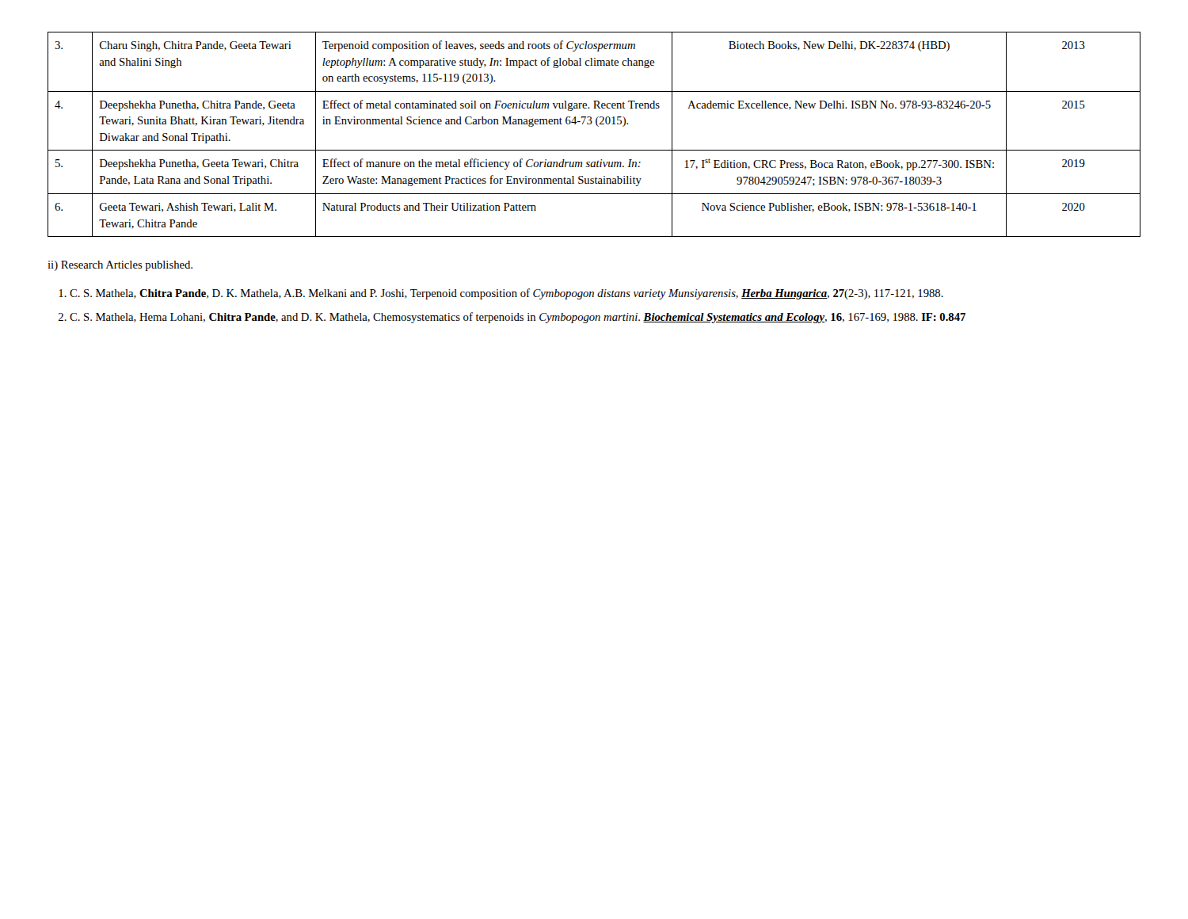| 3. | Charu Singh, Chitra Pande, Geeta Tewari and Shalini Singh | Terpenoid composition of leaves, seeds and roots of Cyclospermum leptophyllum : A comparative study, In : Impact of global climate change on earth ecosystems, 115-119 (2013). | Biotech Books, New Delhi, DK-228374 (HBD) | 2013 |
| 4. | Deepshekha Punetha, Chitra Pande, Geeta Tewari, Sunita Bhatt, Kiran Tewari, Jitendra Diwakar and Sonal Tripathi. | Effect of metal contaminated soil on Foeniculum vulgare. Recent Trends in Environmental Science and Carbon Management 64-73 (2015). | Academic Excellence, New Delhi. ISBN No. 978-93-83246-20-5 | 2015 |
| 5. | Deepshekha Punetha, Geeta Tewari, Chitra Pande, Lata Rana and Sonal Tripathi. | Effect of manure on the metal efficiency of Coriandrum sativum . In: Zero Waste: Management Practices for Environmental Sustainability | 17, I st Edition, CRC Press, Boca Raton, eBook, pp.277-300. ISBN: 9780429059247; ISBN: 978-0-367-18039-3 | 2019 |
| 6. | Geeta Tewari, Ashish Tewari, Lalit M. Tewari, Chitra Pande | Natural Products and Their Utilization Pattern | Nova Science Publisher, eBook, ISBN: 978-1-53618-140-1 | 2020 |
ii) Research Articles published.
C. S. Mathela, Chitra Pande, D. K. Mathela, A.B. Melkani and P. Joshi, Terpenoid composition of Cymbopogon distans variety Munsiyarensis, Herba Hungarica, 27(2-3), 117-121, 1988.
C. S. Mathela, Hema Lohani, Chitra Pande, and D. K. Mathela, Chemosystematics of terpenoids in Cymbopogon martini. Biochemical Systematics and Ecology, 16, 167-169, 1988. IF: 0.847